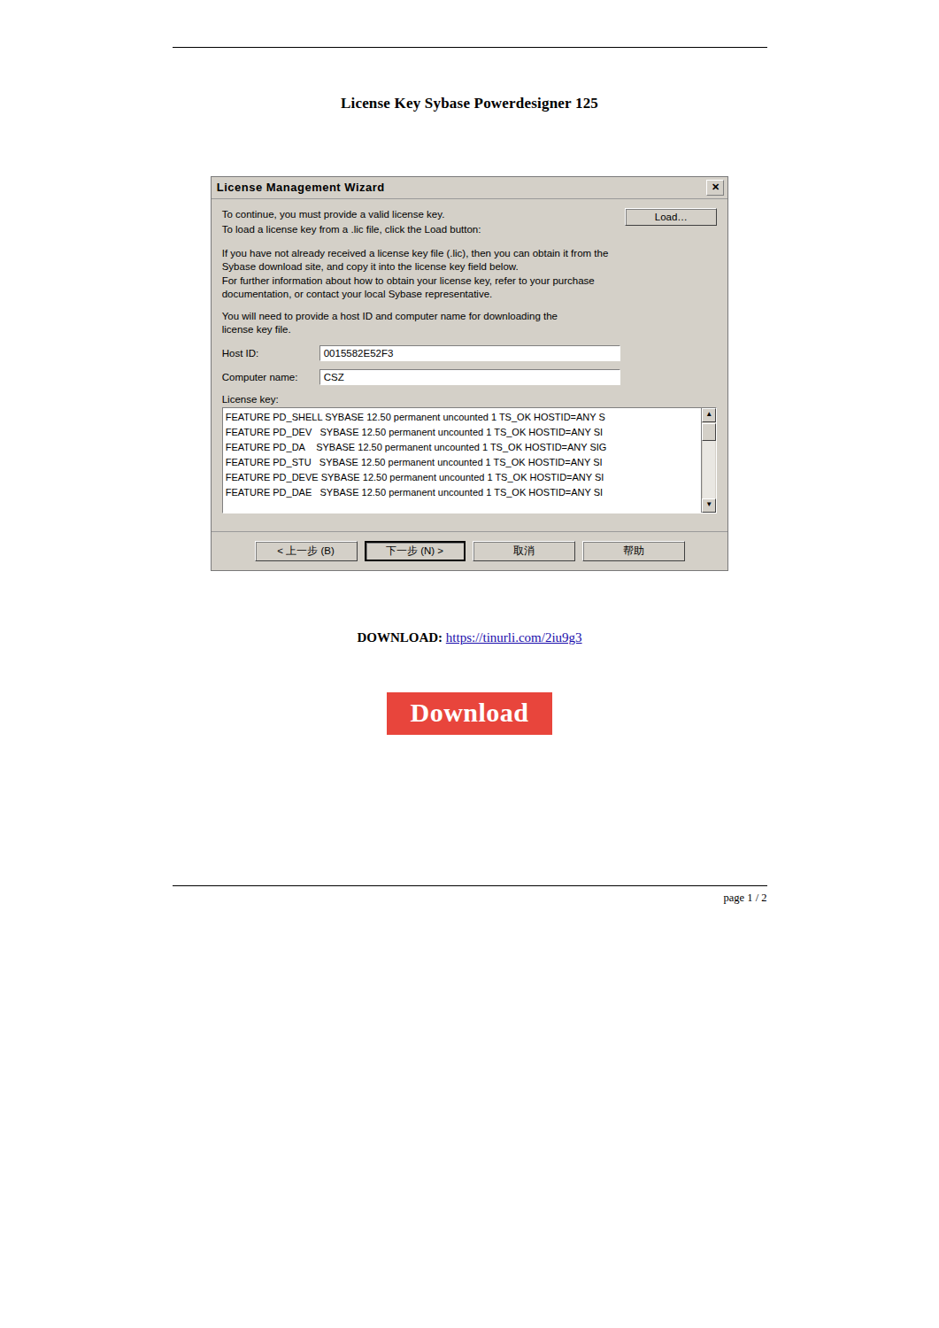License Key Sybase Powerdesigner 125
License Management Wizard ✕
To continue, you must provide a valid license key.
To load a license key from a .lic file, click the Load button:
Load…
If you have not already received a license key file (.lic), then you can obtain it from the
Sybase download site, and copy it into the license key field below.
For further information about how to obtain your license key, refer to your purchase
documentation, or contact your local Sybase representative.
You will need to provide a host ID and computer name for downloading the
license key file.
Host ID: 0015582E52F3
Computer name: CSZ
License key:
FEATURE PD_SHELL SYBASE 12.50 permanent uncounted 1 TS_OK HOSTID=ANY S
FEATURE PD_DEV SYBASE 12.50 permanent uncounted 1 TS_OK HOSTID=ANY SI
FEATURE PD_DA SYBASE 12.50 permanent uncounted 1 TS_OK HOSTID=ANY SIG
FEATURE PD_STU SYBASE 12.50 permanent uncounted 1 TS_OK HOSTID=ANY SI
FEATURE PD_DEVE SYBASE 12.50 permanent uncounted 1 TS_OK HOSTID=ANY SI
FEATURE PD_DAE SYBASE 12.50 permanent uncounted 1 TS_OK HOSTID=ANY SI
▲
▼
< 上一步 (B) 下一步 (N) > 取消 帮助
DOWNLOAD: https://tinurli.com/2iu9g3
Download
page 1 / 2